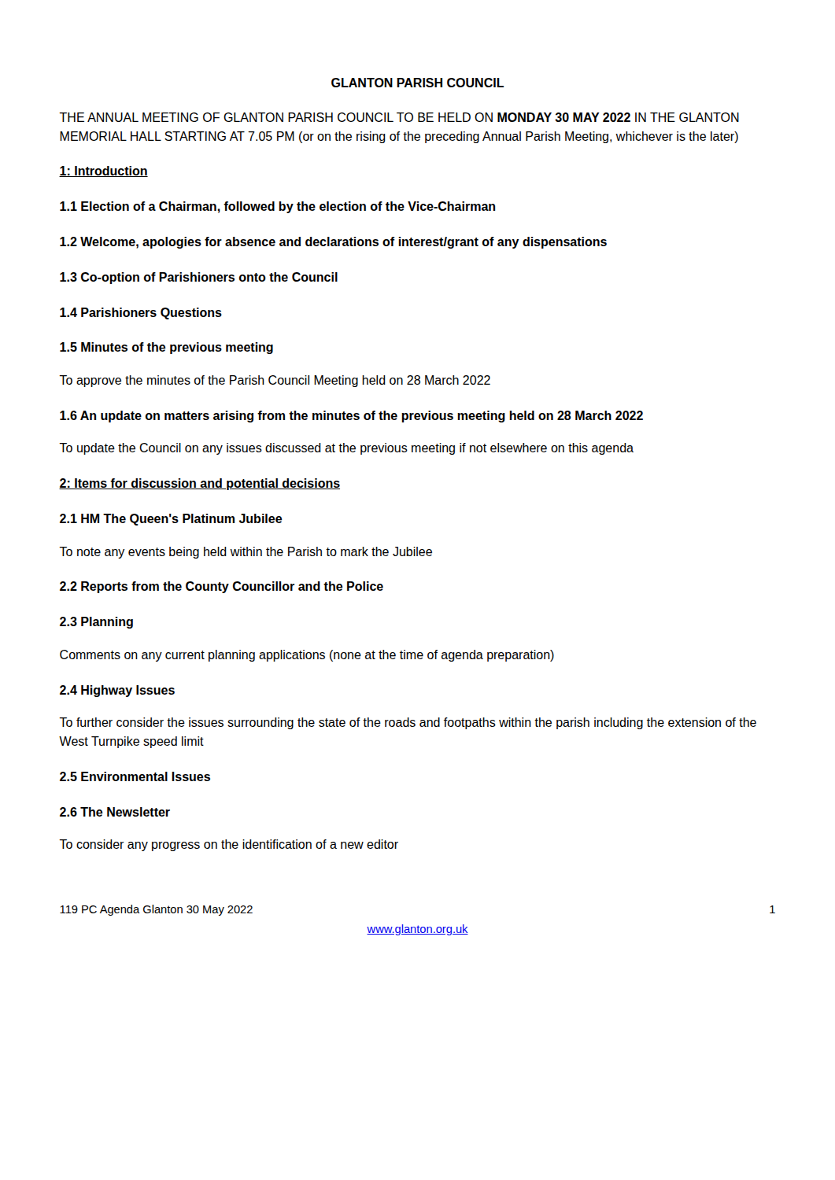GLANTON PARISH COUNCIL
THE ANNUAL MEETING OF GLANTON PARISH COUNCIL TO BE HELD ON MONDAY 30 MAY 2022 IN THE GLANTON MEMORIAL HALL STARTING AT 7.05 PM (or on the rising of the preceding Annual Parish Meeting, whichever is the later)
1: Introduction
1.1 Election of a Chairman, followed by the election of the Vice-Chairman
1.2 Welcome, apologies for absence and declarations of interest/grant of any dispensations
1.3 Co-option of Parishioners onto the Council
1.4 Parishioners Questions
1.5 Minutes of the previous meeting
To approve the minutes of the Parish Council Meeting held on 28 March 2022
1.6 An update on matters arising from the minutes of the previous meeting held on 28 March 2022
To update the Council on any issues discussed at the previous meeting if not elsewhere on this agenda
2: Items for discussion and potential decisions
2.1 HM The Queen's Platinum Jubilee
To note any events being held within the Parish to mark the Jubilee
2.2 Reports from the County Councillor and the Police
2.3 Planning
Comments on any current planning applications (none at the time of agenda preparation)
2.4 Highway Issues
To further consider the issues surrounding the state of the roads and footpaths within the parish including the extension of the West Turnpike speed limit
2.5 Environmental Issues
2.6 The Newsletter
To consider any progress on the identification of a new editor
119 PC Agenda Glanton 30 May 2022 1
www.glanton.org.uk